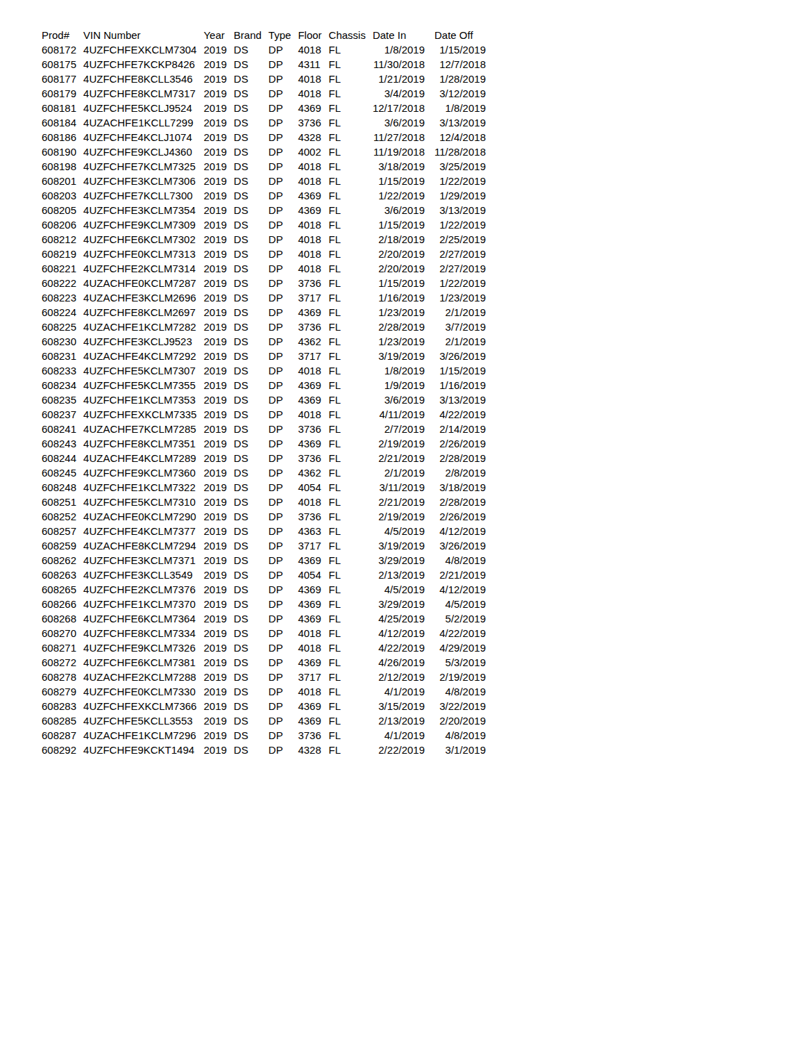| Prod# | VIN Number | Year | Brand | Type | Floor | Chassis | Date In | Date Off |
| --- | --- | --- | --- | --- | --- | --- | --- | --- |
| 608172 | 4UZFCHFEXKCLM7304 | 2019 | DS | DP | 4018 | FL | 1/8/2019 | 1/15/2019 |
| 608175 | 4UZFCHFE7KCKP8426 | 2019 | DS | DP | 4311 | FL | 11/30/2018 | 12/7/2018 |
| 608177 | 4UZFCHFE8KCLL3546 | 2019 | DS | DP | 4018 | FL | 1/21/2019 | 1/28/2019 |
| 608179 | 4UZFCHFE8KCLM7317 | 2019 | DS | DP | 4018 | FL | 3/4/2019 | 3/12/2019 |
| 608181 | 4UZFCHFE5KCLJ9524 | 2019 | DS | DP | 4369 | FL | 12/17/2018 | 1/8/2019 |
| 608184 | 4UZACHFE1KCLL7299 | 2019 | DS | DP | 3736 | FL | 3/6/2019 | 3/13/2019 |
| 608186 | 4UZFCHFE4KCLJ1074 | 2019 | DS | DP | 4328 | FL | 11/27/2018 | 12/4/2018 |
| 608190 | 4UZFCHFE9KCLJ4360 | 2019 | DS | DP | 4002 | FL | 11/19/2018 | 11/28/2018 |
| 608198 | 4UZFCHFE7KCLM7325 | 2019 | DS | DP | 4018 | FL | 3/18/2019 | 3/25/2019 |
| 608201 | 4UZFCHFE3KCLM7306 | 2019 | DS | DP | 4018 | FL | 1/15/2019 | 1/22/2019 |
| 608203 | 4UZFCHFE7KCLL7300 | 2019 | DS | DP | 4369 | FL | 1/22/2019 | 1/29/2019 |
| 608205 | 4UZFCHFE3KCLM7354 | 2019 | DS | DP | 4369 | FL | 3/6/2019 | 3/13/2019 |
| 608206 | 4UZFCHFE9KCLM7309 | 2019 | DS | DP | 4018 | FL | 1/15/2019 | 1/22/2019 |
| 608212 | 4UZFCHFE6KCLM7302 | 2019 | DS | DP | 4018 | FL | 2/18/2019 | 2/25/2019 |
| 608219 | 4UZFCHFE0KCLM7313 | 2019 | DS | DP | 4018 | FL | 2/20/2019 | 2/27/2019 |
| 608221 | 4UZFCHFE2KCLM7314 | 2019 | DS | DP | 4018 | FL | 2/20/2019 | 2/27/2019 |
| 608222 | 4UZACHFE0KCLM7287 | 2019 | DS | DP | 3736 | FL | 1/15/2019 | 1/22/2019 |
| 608223 | 4UZACHFE3KCLM2696 | 2019 | DS | DP | 3717 | FL | 1/16/2019 | 1/23/2019 |
| 608224 | 4UZFCHFE8KCLM2697 | 2019 | DS | DP | 4369 | FL | 1/23/2019 | 2/1/2019 |
| 608225 | 4UZACHFE1KCLM7282 | 2019 | DS | DP | 3736 | FL | 2/28/2019 | 3/7/2019 |
| 608230 | 4UZFCHFE3KCLJ9523 | 2019 | DS | DP | 4362 | FL | 1/23/2019 | 2/1/2019 |
| 608231 | 4UZACHFE4KCLM7292 | 2019 | DS | DP | 3717 | FL | 3/19/2019 | 3/26/2019 |
| 608233 | 4UZFCHFE5KCLM7307 | 2019 | DS | DP | 4018 | FL | 1/8/2019 | 1/15/2019 |
| 608234 | 4UZFCHFE5KCLM7355 | 2019 | DS | DP | 4369 | FL | 1/9/2019 | 1/16/2019 |
| 608235 | 4UZFCHFE1KCLM7353 | 2019 | DS | DP | 4369 | FL | 3/6/2019 | 3/13/2019 |
| 608237 | 4UZFCHFEXKCLM7335 | 2019 | DS | DP | 4018 | FL | 4/11/2019 | 4/22/2019 |
| 608241 | 4UZACHFE7KCLM7285 | 2019 | DS | DP | 3736 | FL | 2/7/2019 | 2/14/2019 |
| 608243 | 4UZFCHFE8KCLM7351 | 2019 | DS | DP | 4369 | FL | 2/19/2019 | 2/26/2019 |
| 608244 | 4UZACHFE4KCLM7289 | 2019 | DS | DP | 3736 | FL | 2/21/2019 | 2/28/2019 |
| 608245 | 4UZFCHFE9KCLM7360 | 2019 | DS | DP | 4362 | FL | 2/1/2019 | 2/8/2019 |
| 608248 | 4UZFCHFE1KCLM7322 | 2019 | DS | DP | 4054 | FL | 3/11/2019 | 3/18/2019 |
| 608251 | 4UZFCHFE5KCLM7310 | 2019 | DS | DP | 4018 | FL | 2/21/2019 | 2/28/2019 |
| 608252 | 4UZACHFE0KCLM7290 | 2019 | DS | DP | 3736 | FL | 2/19/2019 | 2/26/2019 |
| 608257 | 4UZFCHFE4KCLM7377 | 2019 | DS | DP | 4363 | FL | 4/5/2019 | 4/12/2019 |
| 608259 | 4UZACHFE8KCLM7294 | 2019 | DS | DP | 3717 | FL | 3/19/2019 | 3/26/2019 |
| 608262 | 4UZFCHFE3KCLM7371 | 2019 | DS | DP | 4369 | FL | 3/29/2019 | 4/8/2019 |
| 608263 | 4UZFCHFE3KCLL3549 | 2019 | DS | DP | 4054 | FL | 2/13/2019 | 2/21/2019 |
| 608265 | 4UZFCHFE2KCLM7376 | 2019 | DS | DP | 4369 | FL | 4/5/2019 | 4/12/2019 |
| 608266 | 4UZFCHFE1KCLM7370 | 2019 | DS | DP | 4369 | FL | 3/29/2019 | 4/5/2019 |
| 608268 | 4UZFCHFE6KCLM7364 | 2019 | DS | DP | 4369 | FL | 4/25/2019 | 5/2/2019 |
| 608270 | 4UZFCHFE8KCLM7334 | 2019 | DS | DP | 4018 | FL | 4/12/2019 | 4/22/2019 |
| 608271 | 4UZFCHFE9KCLM7326 | 2019 | DS | DP | 4018 | FL | 4/22/2019 | 4/29/2019 |
| 608272 | 4UZFCHFE6KCLM7381 | 2019 | DS | DP | 4369 | FL | 4/26/2019 | 5/3/2019 |
| 608278 | 4UZACHFE2KCLM7288 | 2019 | DS | DP | 3717 | FL | 2/12/2019 | 2/19/2019 |
| 608279 | 4UZFCHFE0KCLM7330 | 2019 | DS | DP | 4018 | FL | 4/1/2019 | 4/8/2019 |
| 608283 | 4UZFCHFEXKCLM7366 | 2019 | DS | DP | 4369 | FL | 3/15/2019 | 3/22/2019 |
| 608285 | 4UZFCHFE5KCLL3553 | 2019 | DS | DP | 4369 | FL | 2/13/2019 | 2/20/2019 |
| 608287 | 4UZACHFE1KCLM7296 | 2019 | DS | DP | 3736 | FL | 4/1/2019 | 4/8/2019 |
| 608292 | 4UZFCHFE9KCKT1494 | 2019 | DS | DP | 4328 | FL | 2/22/2019 | 3/1/2019 |